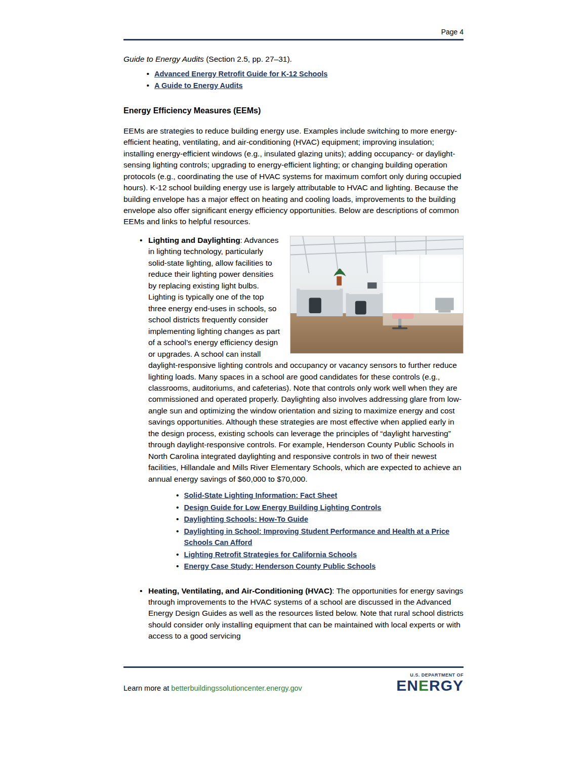Page 4
Guide to Energy Audits (Section 2.5, pp. 27–31).
Advanced Energy Retrofit Guide for K-12 Schools
A Guide to Energy Audits
Energy Efficiency Measures (EEMs)
EEMs are strategies to reduce building energy use. Examples include switching to more energy-efficient heating, ventilating, and air-conditioning (HVAC) equipment; improving insulation; installing energy-efficient windows (e.g., insulated glazing units); adding occupancy- or daylight-sensing lighting controls; upgrading to energy-efficient lighting; or changing building operation protocols (e.g., coordinating the use of HVAC systems for maximum comfort only during occupied hours). K-12 school building energy use is largely attributable to HVAC and lighting. Because the building envelope has a major effect on heating and cooling loads, improvements to the building envelope also offer significant energy efficiency opportunities. Below are descriptions of common EEMs and links to helpful resources.
Lighting and Daylighting: Advances in lighting technology, particularly solid-state lighting, allow facilities to reduce their lighting power densities by replacing existing light bulbs. Lighting is typically one of the top three energy end-uses in schools, so school districts frequently consider implementing lighting changes as part of a school’s energy efficiency design or upgrades. A school can install daylight-responsive lighting controls and occupancy or vacancy sensors to further reduce lighting loads. Many spaces in a school are good candidates for these controls (e.g., classrooms, auditoriums, and cafeterias). Note that controls only work well when they are commissioned and operated properly. Daylighting also involves addressing glare from low-angle sun and optimizing the window orientation and sizing to maximize energy and cost savings opportunities. Although these strategies are most effective when applied early in the design process, existing schools can leverage the principles of “daylight harvesting” through daylight-responsive controls. For example, Henderson County Public Schools in North Carolina integrated daylighting and responsive controls in two of their newest facilities, Hillandale and Mills River Elementary Schools, which are expected to achieve an annual energy savings of $60,000 to $70,000.
Solid-State Lighting Information: Fact Sheet
Design Guide for Low Energy Building Lighting Controls
Daylighting Schools: How-To Guide
Daylighting in School: Improving Student Performance and Health at a Price Schools Can Afford
Lighting Retrofit Strategies for California Schools
Energy Case Study: Henderson County Public Schools
Heating, Ventilating, and Air-Conditioning (HVAC): The opportunities for energy savings through improvements to the HVAC systems of a school are discussed in the Advanced Energy Design Guides as well as the resources listed below. Note that rural school districts should consider only installing equipment that can be maintained with local experts or with access to a good servicing
Learn more at betterbuildingssolutioncenter.energy.gov
U.S. DEPARTMENT OF
ENERGY